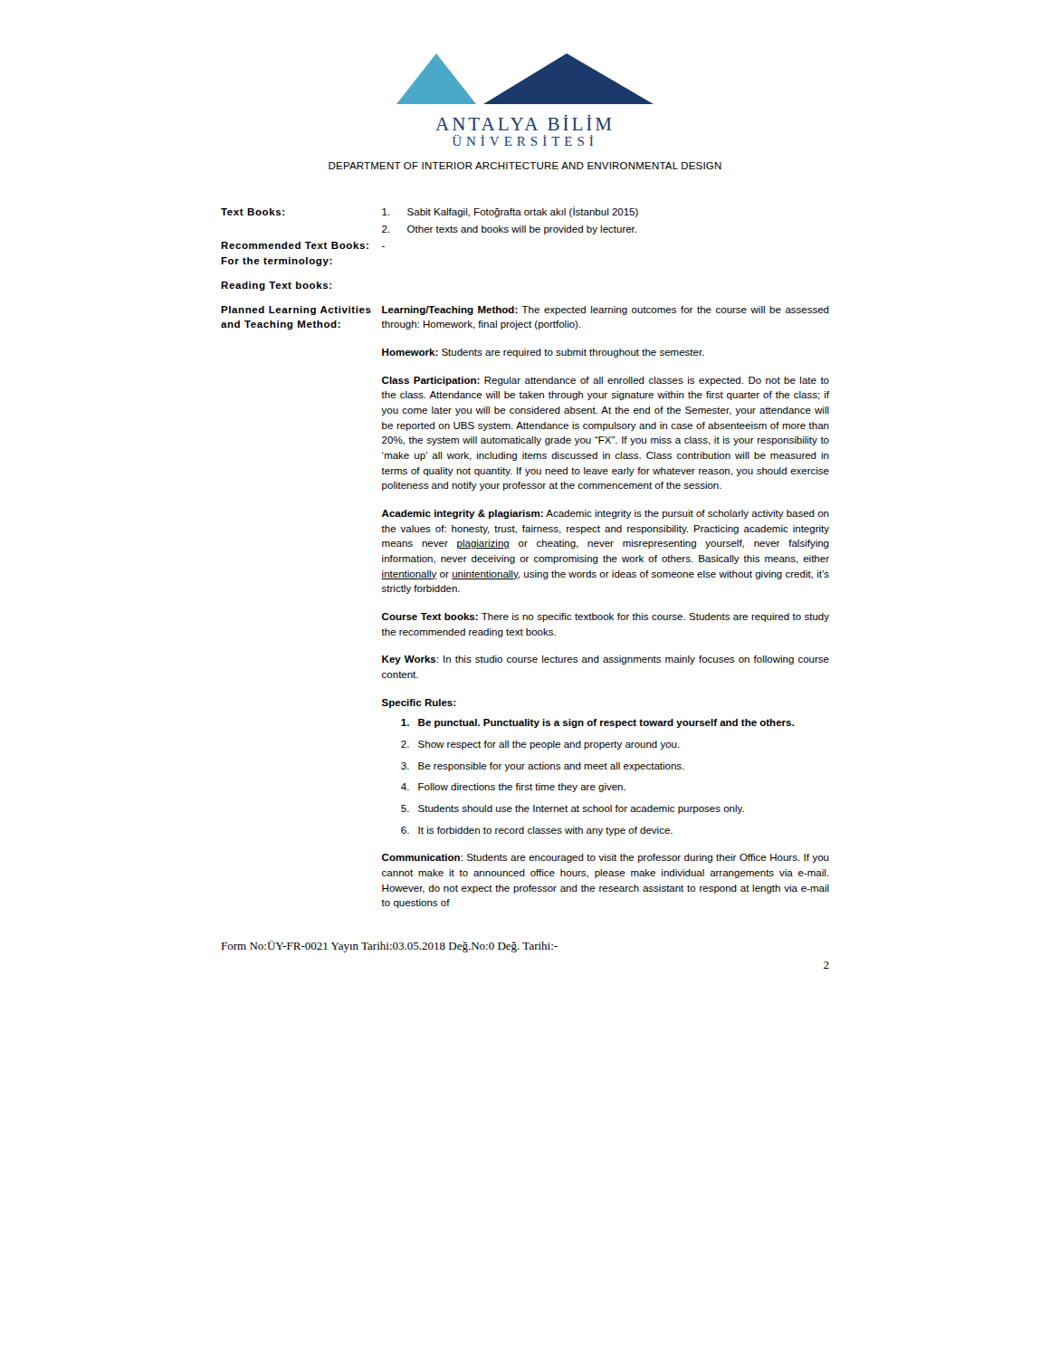ANTALYA BİLİM
ÜNİVERSİTESİ
DEPARTMENT OF INTERIOR ARCHITECTURE AND ENVIRONMENTAL DESIGN
| Text Books: | 1. Sabit Kalfagil, Fotoğrafta ortak akıl (İstanbul 2015) 2. Other texts and books will be provided by lecturer. |
| Recommended Text Books: | - |
| For the terminology: | |
| Reading Text books: | |
| Planned Learning Activities and Teaching Method: | Learning/Teaching Method: The expected learning outcomes for the course will be assessed through: Homework, final project (portfolio). Homework: Students are required to submit throughout the semester. Class Participation: Regular attendance of all enrolled classes is expected. Do not be late to the class. Attendance will be taken through your signature within the first quarter of the class; if you come later you will be considered absent. At the end of the Semester, your attendance will be reported on UBS system. Attendance is compulsory and in case of absenteeism of more than 20%, the system will automatically grade you “FX”. If you miss a class, it is your responsibility to ‘make up’ all work, including items discussed in class. Class contribution will be measured in terms of quality not quantity. If you need to leave early for whatever reason, you should exercise politeness and notify your professor at the commencement of the session. Academic integrity & plagiarism: Academic integrity is the pursuit of scholarly activity based on the values of: honesty, trust, fairness, respect and responsibility. Practicing academic integrity means never plagiarizing or cheating, never misrepresenting yourself, never falsifying information, never deceiving or compromising the work of others. Basically this means, either intentionally or unintentionally , using the words or ideas of someone else without giving credit, it’s strictly forbidden. Course Text books: There is no specific textbook for this course. Students are required to study the recommended reading text books. Key Works : In this studio course lectures and assignments mainly focuses on following course content. Specific Rules: Be punctual. Punctuality is a sign of respect toward yourself and the others. Show respect for all the people and property around you. Be responsible for your actions and meet all expectations. Follow directions the first time they are given. Students should use the Internet at school for academic purposes only. It is forbidden to record classes with any type of device. Communication : Students are encouraged to visit the professor during their Office Hours. If you cannot make it to announced office hours, please make individual arrangements via e-mail. However, do not expect the professor and the research assistant to respond at length via e-mail to questions of |
Form No:ÜY-FR-0021 Yayın Tarihi:03.05.2018 Değ.No:0 Değ. Tarihi:-
2